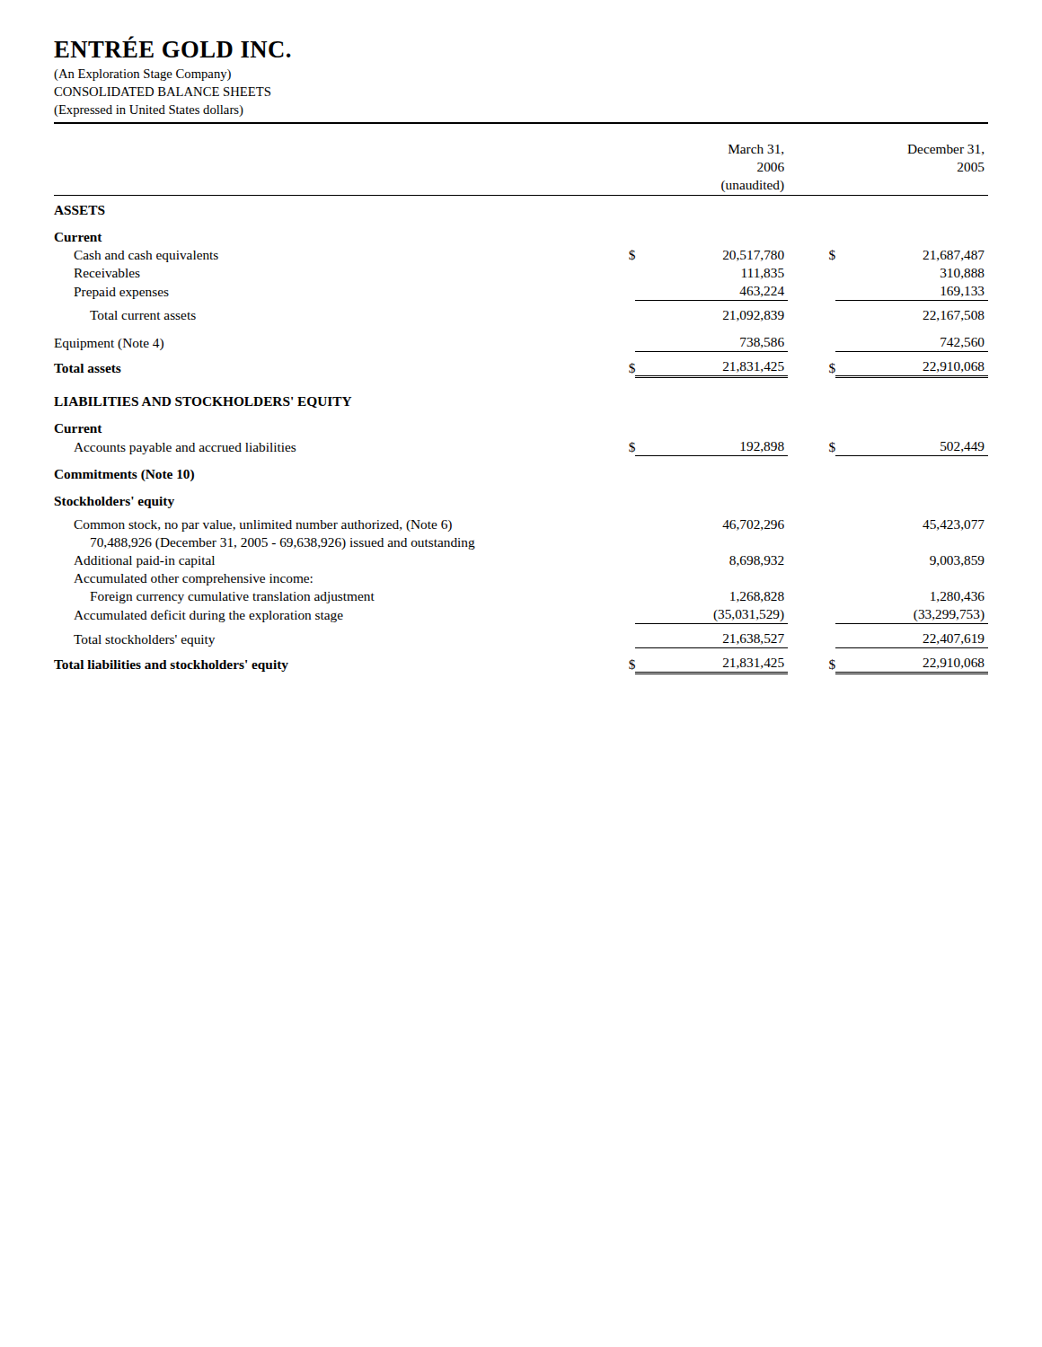ENTRÉE GOLD INC.
(An Exploration Stage Company)
CONSOLIDATED BALANCE SHEETS
(Expressed in United States dollars)
| | March 31, | | December 31, |
| | 2006 | | 2005 |
| | (unaudited) | | |
| ASSETS | | | | | |
| Current | | | | | |
| Cash and cash equivalents | $ | 20,517,780 | | $ | 21,687,487 |
| Receivables | | 111,835 | | | 310,888 |
| Prepaid expenses | | 463,224 | | | 169,133 |
| Total current assets | | 21,092,839 | | | 22,167,508 |
| Equipment (Note 4) | | 738,586 | | | 742,560 |
| Total assets | $ | 21,831,425 | | $ | 22,910,068 |
| LIABILITIES AND STOCKHOLDERS' EQUITY | | | | | |
| Current | | | | | |
| Accounts payable and accrued liabilities | $ | 192,898 | | $ | 502,449 |
| Commitments (Note 10) | | | | | |
| Stockholders' equity | | | | | |
| Common stock, no par value, unlimited number authorized, (Note 6) | | 46,702,296 | | | 45,423,077 |
| 70,488,926 (December 31, 2005 - 69,638,926) issued and outstanding | | | | | |
| Additional paid-in capital | | 8,698,932 | | | 9,003,859 |
| Accumulated other comprehensive income: | | | | | |
| Foreign currency cumulative translation adjustment | | 1,268,828 | | | 1,280,436 |
| Accumulated deficit during the exploration stage | | (35,031,529) | | | (33,299,753) |
| Total stockholders' equity | | 21,638,527 | | | 22,407,619 |
| Total liabilities and stockholders' equity | $ | 21,831,425 | | $ | 22,910,068 |